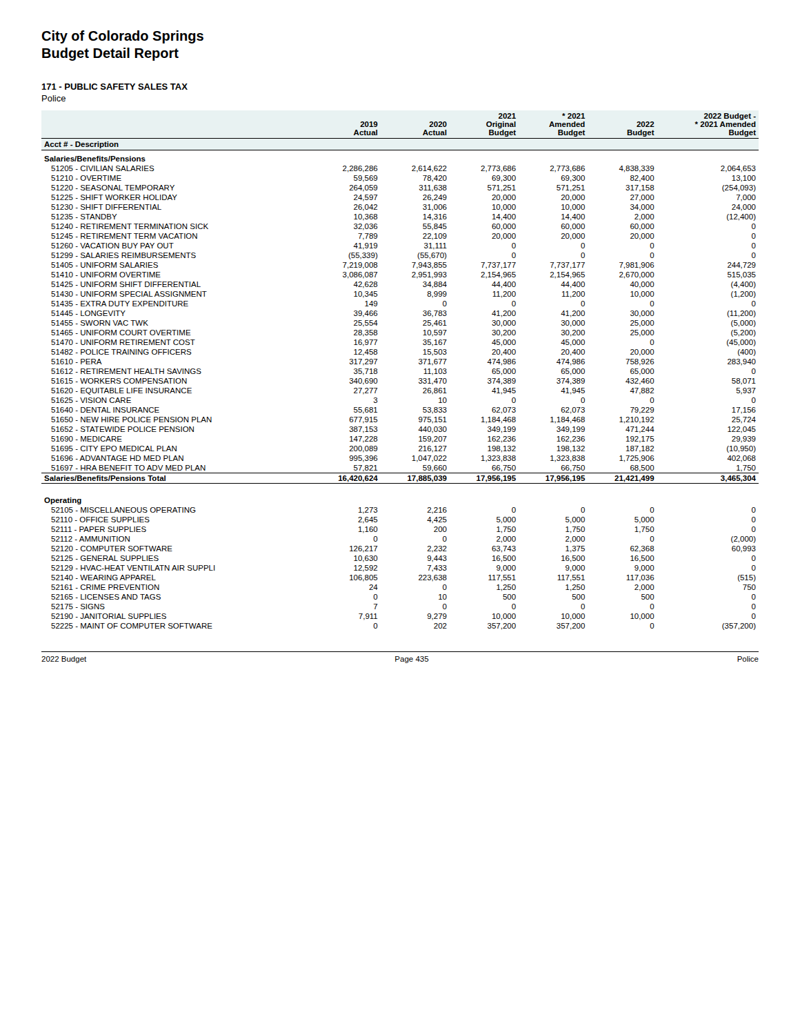City of Colorado Springs
Budget Detail Report
171 - PUBLIC SAFETY SALES TAX
Police
| | 2019 Actual | 2020 Actual | 2021 Original Budget | * 2021 Amended Budget | 2022 Budget | 2022 Budget - * 2021 Amended Budget |
| --- | --- | --- | --- | --- | --- | --- |
| Acct # - Description | | | | | | |
| Salaries/Benefits/Pensions |
| 51205 - CIVILIAN SALARIES | 2,286,286 | 2,614,622 | 2,773,686 | 2,773,686 | 4,838,339 | 2,064,653 |
| 51210 - OVERTIME | 59,569 | 78,420 | 69,300 | 69,300 | 82,400 | 13,100 |
| 51220 - SEASONAL TEMPORARY | 264,059 | 311,638 | 571,251 | 571,251 | 317,158 | (254,093) |
| 51225 - SHIFT WORKER HOLIDAY | 24,597 | 26,249 | 20,000 | 20,000 | 27,000 | 7,000 |
| 51230 - SHIFT DIFFERENTIAL | 26,042 | 31,006 | 10,000 | 10,000 | 34,000 | 24,000 |
| 51235 - STANDBY | 10,368 | 14,316 | 14,400 | 14,400 | 2,000 | (12,400) |
| 51240 - RETIREMENT TERMINATION SICK | 32,036 | 55,845 | 60,000 | 60,000 | 60,000 | 0 |
| 51245 - RETIREMENT TERM VACATION | 7,789 | 22,109 | 20,000 | 20,000 | 20,000 | 0 |
| 51260 - VACATION BUY PAY OUT | 41,919 | 31,111 | 0 | 0 | 0 | 0 |
| 51299 - SALARIES REIMBURSEMENTS | (55,339) | (55,670) | 0 | 0 | 0 | 0 |
| 51405 - UNIFORM SALARIES | 7,219,008 | 7,943,855 | 7,737,177 | 7,737,177 | 7,981,906 | 244,729 |
| 51410 - UNIFORM OVERTIME | 3,086,087 | 2,951,993 | 2,154,965 | 2,154,965 | 2,670,000 | 515,035 |
| 51425 - UNIFORM SHIFT DIFFERENTIAL | 42,628 | 34,884 | 44,400 | 44,400 | 40,000 | (4,400) |
| 51430 - UNIFORM SPECIAL ASSIGNMENT | 10,345 | 8,999 | 11,200 | 11,200 | 10,000 | (1,200) |
| 51435 - EXTRA DUTY EXPENDITURE | 149 | 0 | 0 | 0 | 0 | 0 |
| 51445 - LONGEVITY | 39,466 | 36,783 | 41,200 | 41,200 | 30,000 | (11,200) |
| 51455 - SWORN VAC TWK | 25,554 | 25,461 | 30,000 | 30,000 | 25,000 | (5,000) |
| 51465 - UNIFORM COURT OVERTIME | 28,358 | 10,597 | 30,200 | 30,200 | 25,000 | (5,200) |
| 51470 - UNIFORM RETIREMENT COST | 16,977 | 35,167 | 45,000 | 45,000 | 0 | (45,000) |
| 51482 - POLICE TRAINING OFFICERS | 12,458 | 15,503 | 20,400 | 20,400 | 20,000 | (400) |
| 51610 - PERA | 317,297 | 371,677 | 474,986 | 474,986 | 758,926 | 283,940 |
| 51612 - RETIREMENT HEALTH SAVINGS | 35,718 | 11,103 | 65,000 | 65,000 | 65,000 | 0 |
| 51615 - WORKERS COMPENSATION | 340,690 | 331,470 | 374,389 | 374,389 | 432,460 | 58,071 |
| 51620 - EQUITABLE LIFE INSURANCE | 27,277 | 26,861 | 41,945 | 41,945 | 47,882 | 5,937 |
| 51625 - VISION CARE | 3 | 10 | 0 | 0 | 0 | 0 |
| 51640 - DENTAL INSURANCE | 55,681 | 53,833 | 62,073 | 62,073 | 79,229 | 17,156 |
| 51650 - NEW HIRE POLICE PENSION PLAN | 677,915 | 975,151 | 1,184,468 | 1,184,468 | 1,210,192 | 25,724 |
| 51652 - STATEWIDE POLICE PENSION | 387,153 | 440,030 | 349,199 | 349,199 | 471,244 | 122,045 |
| 51690 - MEDICARE | 147,228 | 159,207 | 162,236 | 162,236 | 192,175 | 29,939 |
| 51695 - CITY EPO MEDICAL PLAN | 200,089 | 216,127 | 198,132 | 198,132 | 187,182 | (10,950) |
| 51696 - ADVANTAGE HD MED PLAN | 995,396 | 1,047,022 | 1,323,838 | 1,323,838 | 1,725,906 | 402,068 |
| 51697 - HRA BENEFIT TO ADV MED PLAN | 57,821 | 59,660 | 66,750 | 66,750 | 68,500 | 1,750 |
| Salaries/Benefits/Pensions Total | 16,420,624 | 17,885,039 | 17,956,195 | 17,956,195 | 21,421,499 | 3,465,304 |
| Operating |
| 52105 - MISCELLANEOUS OPERATING | 1,273 | 2,216 | 0 | 0 | 0 | 0 |
| 52110 - OFFICE SUPPLIES | 2,645 | 4,425 | 5,000 | 5,000 | 5,000 | 0 |
| 52111 - PAPER SUPPLIES | 1,160 | 200 | 1,750 | 1,750 | 1,750 | 0 |
| 52112 - AMMUNITION | 0 | 0 | 2,000 | 2,000 | 0 | (2,000) |
| 52120 - COMPUTER SOFTWARE | 126,217 | 2,232 | 63,743 | 1,375 | 62,368 | 60,993 |
| 52125 - GENERAL SUPPLIES | 10,630 | 9,443 | 16,500 | 16,500 | 16,500 | 0 |
| 52129 - HVAC-HEAT VENTILATN AIR SUPPLI | 12,592 | 7,433 | 9,000 | 9,000 | 9,000 | 0 |
| 52140 - WEARING APPAREL | 106,805 | 223,638 | 117,551 | 117,551 | 117,036 | (515) |
| 52161 - CRIME PREVENTION | 24 | 0 | 1,250 | 1,250 | 2,000 | 750 |
| 52165 - LICENSES AND TAGS | 0 | 10 | 500 | 500 | 500 | 0 |
| 52175 - SIGNS | 7 | 0 | 0 | 0 | 0 | 0 |
| 52190 - JANITORIAL SUPPLIES | 7,911 | 9,279 | 10,000 | 10,000 | 10,000 | 0 |
| 52225 - MAINT OF COMPUTER SOFTWARE | 0 | 202 | 357,200 | 357,200 | 0 | (357,200) |
2022 Budget Page 435 Police